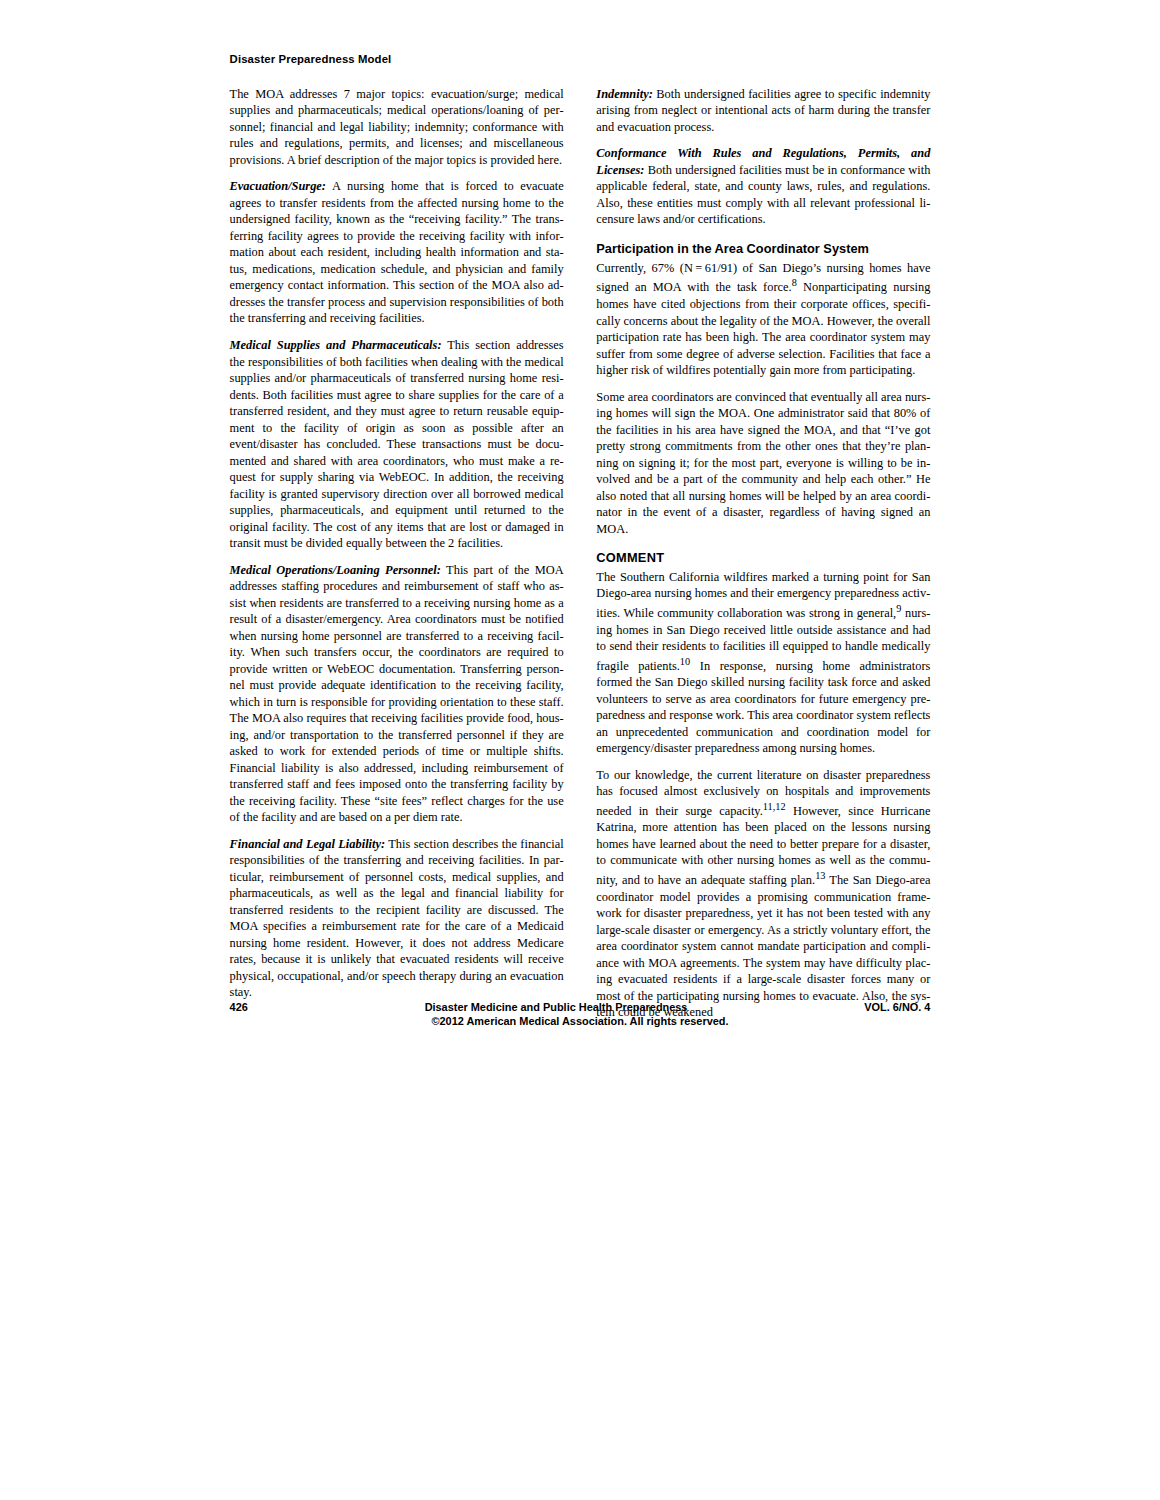Disaster Preparedness Model
The MOA addresses 7 major topics: evacuation/surge; medical supplies and pharmaceuticals; medical operations/loaning of personnel; financial and legal liability; indemnity; conformance with rules and regulations, permits, and licenses; and miscellaneous provisions. A brief description of the major topics is provided here.
Evacuation/Surge: A nursing home that is forced to evacuate agrees to transfer residents from the affected nursing home to the undersigned facility, known as the “receiving facility.” The transferring facility agrees to provide the receiving facility with information about each resident, including health information and status, medications, medication schedule, and physician and family emergency contact information. This section of the MOA also addresses the transfer process and supervision responsibilities of both the transferring and receiving facilities.
Medical Supplies and Pharmaceuticals: This section addresses the responsibilities of both facilities when dealing with the medical supplies and/or pharmaceuticals of transferred nursing home residents. Both facilities must agree to share supplies for the care of a transferred resident, and they must agree to return reusable equipment to the facility of origin as soon as possible after an event/disaster has concluded. These transactions must be documented and shared with area coordinators, who must make a request for supply sharing via WebEOC. In addition, the receiving facility is granted supervisory direction over all borrowed medical supplies, pharmaceuticals, and equipment until returned to the original facility. The cost of any items that are lost or damaged in transit must be divided equally between the 2 facilities.
Medical Operations/Loaning Personnel: This part of the MOA addresses staffing procedures and reimbursement of staff who assist when residents are transferred to a receiving nursing home as a result of a disaster/emergency. Area coordinators must be notified when nursing home personnel are transferred to a receiving facility. When such transfers occur, the coordinators are required to provide written or WebEOC documentation. Transferring personnel must provide adequate identification to the receiving facility, which in turn is responsible for providing orientation to these staff. The MOA also requires that receiving facilities provide food, housing, and/or transportation to the transferred personnel if they are asked to work for extended periods of time or multiple shifts. Financial liability is also addressed, including reimbursement of transferred staff and fees imposed onto the transferring facility by the receiving facility. These “site fees” reflect charges for the use of the facility and are based on a per diem rate.
Financial and Legal Liability: This section describes the financial responsibilities of the transferring and receiving facilities. In particular, reimbursement of personnel costs, medical supplies, and pharmaceuticals, as well as the legal and financial liability for transferred residents to the recipient facility are discussed. The MOA specifies a reimbursement rate for the care of a Medicaid nursing home resident. However, it does not address Medicare rates, because it is unlikely that evacuated residents will receive physical, occupational, and/or speech therapy during an evacuation stay.
Indemnity: Both undersigned facilities agree to specific indemnity arising from neglect or intentional acts of harm during the transfer and evacuation process.
Conformance With Rules and Regulations, Permits, and Licenses: Both undersigned facilities must be in conformance with applicable federal, state, and county laws, rules, and regulations. Also, these entities must comply with all relevant professional licensure laws and/or certifications.
Participation in the Area Coordinator System
Currently, 67% (N = 61/91) of San Diego’s nursing homes have signed an MOA with the task force.8 Nonparticipating nursing homes have cited objections from their corporate offices, specifically concerns about the legality of the MOA. However, the overall participation rate has been high. The area coordinator system may suffer from some degree of adverse selection. Facilities that face a higher risk of wildfires potentially gain more from participating.
Some area coordinators are convinced that eventually all area nursing homes will sign the MOA. One administrator said that 80% of the facilities in his area have signed the MOA, and that “I’ve got pretty strong commitments from the other ones that they’re planning on signing it; for the most part, everyone is willing to be involved and be a part of the community and help each other.” He also noted that all nursing homes will be helped by an area coordinator in the event of a disaster, regardless of having signed an MOA.
Comment
The Southern California wildfires marked a turning point for San Diego-area nursing homes and their emergency preparedness activities. While community collaboration was strong in general,9 nursing homes in San Diego received little outside assistance and had to send their residents to facilities ill equipped to handle medically fragile patients.10 In response, nursing home administrators formed the San Diego skilled nursing facility task force and asked volunteers to serve as area coordinators for future emergency preparedness and response work. This area coordinator system reflects an unprecedented communication and coordination model for emergency/disaster preparedness among nursing homes.
To our knowledge, the current literature on disaster preparedness has focused almost exclusively on hospitals and improvements needed in their surge capacity.11,12 However, since Hurricane Katrina, more attention has been placed on the lessons nursing homes have learned about the need to better prepare for a disaster, to communicate with other nursing homes as well as the community, and to have an adequate staffing plan.13 The San Diego-area coordinator model provides a promising communication framework for disaster preparedness, yet it has not been tested with any large-scale disaster or emergency. As a strictly voluntary effort, the area coordinator system cannot mandate participation and compliance with MOA agreements. The system may have difficulty placing evacuated residents if a large-scale disaster forces many or most of the participating nursing homes to evacuate. Also, the system could be weakened
426 Disaster Medicine and Public Health Preparedness VOL. 6/NO. 4
©2012 American Medical Association. All rights reserved.